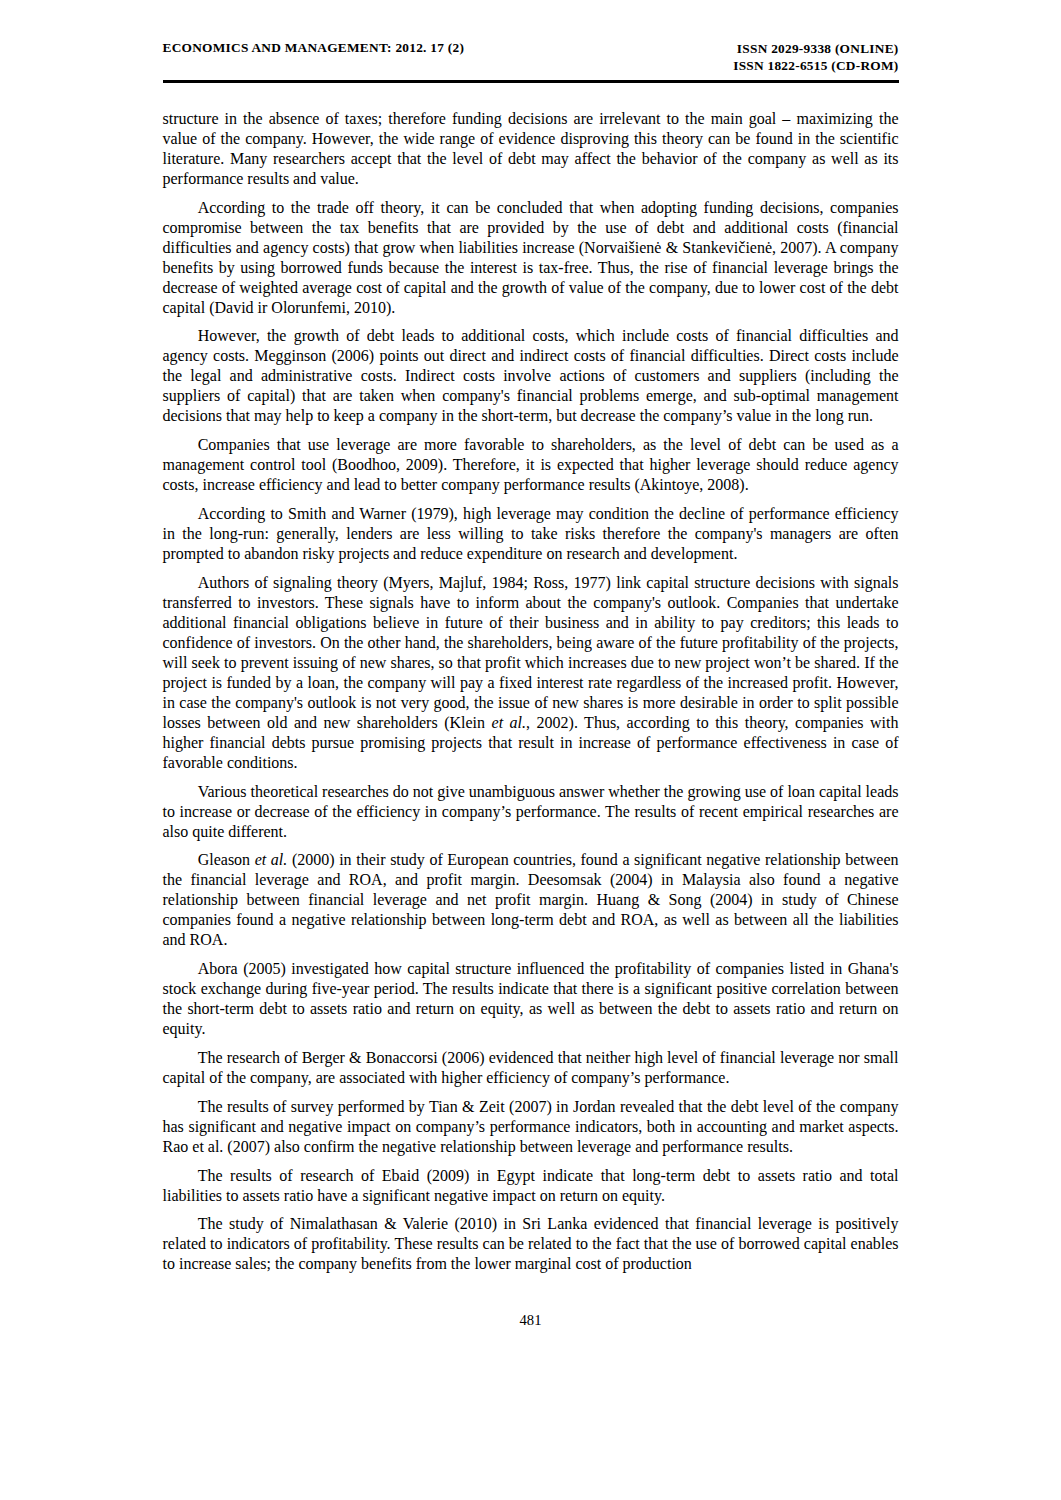ECONOMICS AND MANAGEMENT: 2012. 17 (2)
ISSN 2029-9338 (ONLINE)
ISSN 1822-6515 (CD-ROM)
structure in the absence of taxes; therefore funding decisions are irrelevant to the main goal – maximizing the value of the company. However, the wide range of evidence disproving this theory can be found in the scientific literature. Many researchers accept that the level of debt may affect the behavior of the company as well as its performance results and value.
According to the trade off theory, it can be concluded that when adopting funding decisions, companies compromise between the tax benefits that are provided by the use of debt and additional costs (financial difficulties and agency costs) that grow when liabilities increase (Norvaišienė & Stankevičienė, 2007). A company benefits by using borrowed funds because the interest is tax-free. Thus, the rise of financial leverage brings the decrease of weighted average cost of capital and the growth of value of the company, due to lower cost of the debt capital (David ir Olorunfemi, 2010).
However, the growth of debt leads to additional costs, which include costs of financial difficulties and agency costs. Megginson (2006) points out direct and indirect costs of financial difficulties. Direct costs include the legal and administrative costs. Indirect costs involve actions of customers and suppliers (including the suppliers of capital) that are taken when company's financial problems emerge, and sub-optimal management decisions that may help to keep a company in the short-term, but decrease the company’s value in the long run.
Companies that use leverage are more favorable to shareholders, as the level of debt can be used as a management control tool (Boodhoo, 2009). Therefore, it is expected that higher leverage should reduce agency costs, increase efficiency and lead to better company performance results (Akintoye, 2008).
According to Smith and Warner (1979), high leverage may condition the decline of performance efficiency in the long-run: generally, lenders are less willing to take risks therefore the company's managers are often prompted to abandon risky projects and reduce expenditure on research and development.
Authors of signaling theory (Myers, Majluf, 1984; Ross, 1977) link capital structure decisions with signals transferred to investors. These signals have to inform about the company's outlook. Companies that undertake additional financial obligations believe in future of their business and in ability to pay creditors; this leads to confidence of investors. On the other hand, the shareholders, being aware of the future profitability of the projects, will seek to prevent issuing of new shares, so that profit which increases due to new project won’t be shared. If the project is funded by a loan, the company will pay a fixed interest rate regardless of the increased profit. However, in case the company's outlook is not very good, the issue of new shares is more desirable in order to split possible losses between old and new shareholders (Klein et al., 2002). Thus, according to this theory, companies with higher financial debts pursue promising projects that result in increase of performance effectiveness in case of favorable conditions.
Various theoretical researches do not give unambiguous answer whether the growing use of loan capital leads to increase or decrease of the efficiency in company’s performance. The results of recent empirical researches are also quite different.
Gleason et al. (2000) in their study of European countries, found a significant negative relationship between the financial leverage and ROA, and profit margin. Deesomsak (2004) in Malaysia also found a negative relationship between financial leverage and net profit margin. Huang & Song (2004) in study of Chinese companies found a negative relationship between long-term debt and ROA, as well as between all the liabilities and ROA.
Abora (2005) investigated how capital structure influenced the profitability of companies listed in Ghana's stock exchange during five-year period. The results indicate that there is a significant positive correlation between the short-term debt to assets ratio and return on equity, as well as between the debt to assets ratio and return on equity.
The research of Berger & Bonaccorsi (2006) evidenced that neither high level of financial leverage nor small capital of the company, are associated with higher efficiency of company’s performance.
The results of survey performed by Tian & Zeit (2007) in Jordan revealed that the debt level of the company has significant and negative impact on company’s performance indicators, both in accounting and market aspects. Rao et al. (2007) also confirm the negative relationship between leverage and performance results.
The results of research of Ebaid (2009) in Egypt indicate that long-term debt to assets ratio and total liabilities to assets ratio have a significant negative impact on return on equity.
The study of Nimalathasan & Valerie (2010) in Sri Lanka evidenced that financial leverage is positively related to indicators of profitability. These results can be related to the fact that the use of borrowed capital enables to increase sales; the company benefits from the lower marginal cost of production
481